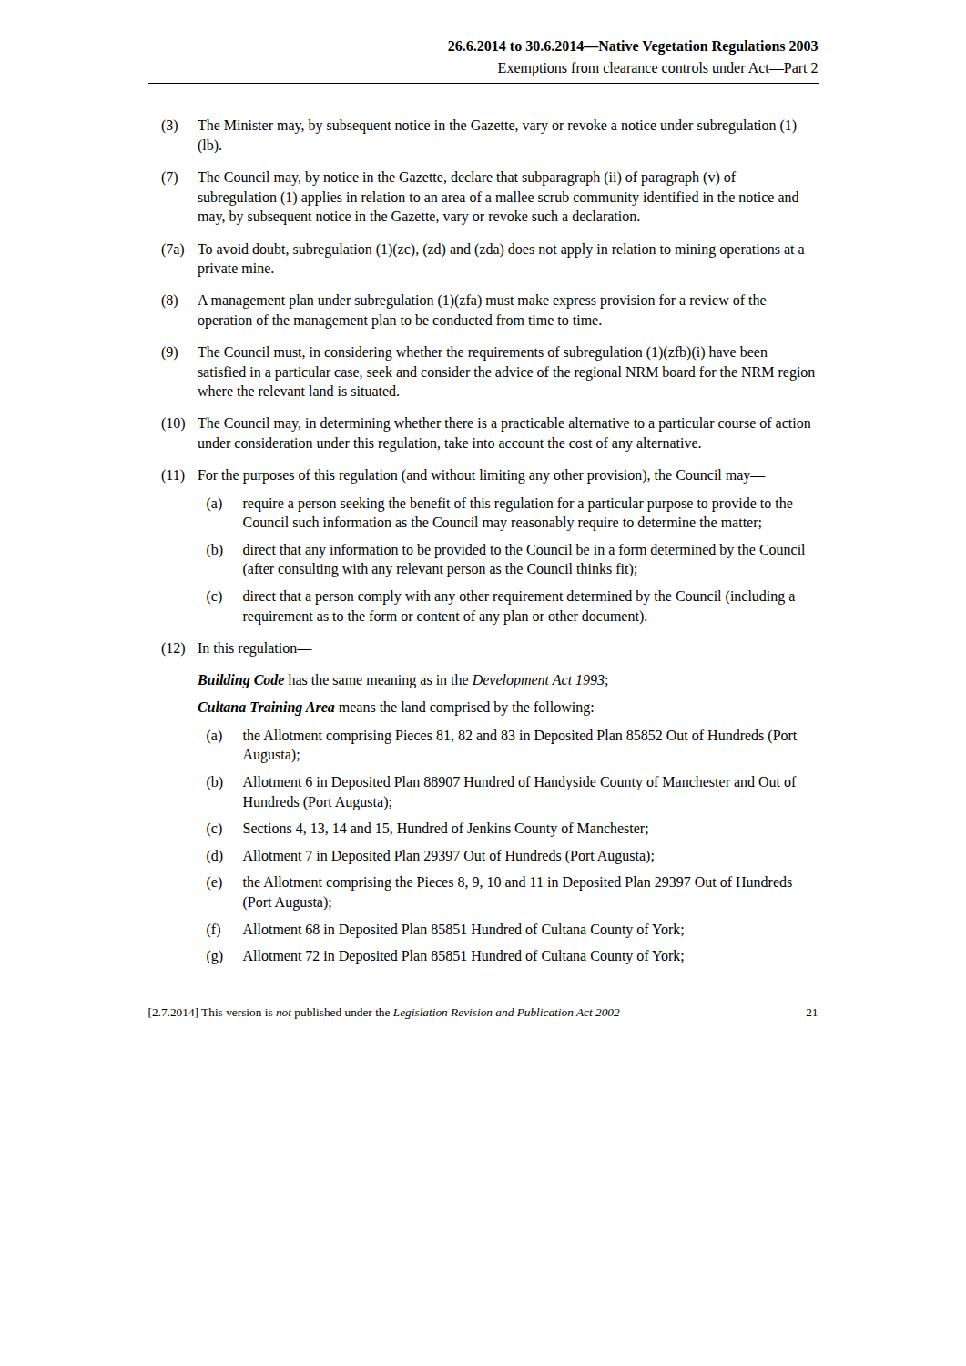26.6.2014 to 30.6.2014—Native Vegetation Regulations 2003
Exemptions from clearance controls under Act—Part 2
(3) The Minister may, by subsequent notice in the Gazette, vary or revoke a notice under subregulation (1)(lb).
(7) The Council may, by notice in the Gazette, declare that subparagraph (ii) of paragraph (v) of subregulation (1) applies in relation to an area of a mallee scrub community identified in the notice and may, by subsequent notice in the Gazette, vary or revoke such a declaration.
(7a) To avoid doubt, subregulation (1)(zc), (zd) and (zda) does not apply in relation to mining operations at a private mine.
(8) A management plan under subregulation (1)(zfa) must make express provision for a review of the operation of the management plan to be conducted from time to time.
(9) The Council must, in considering whether the requirements of subregulation (1)(zfb)(i) have been satisfied in a particular case, seek and consider the advice of the regional NRM board for the NRM region where the relevant land is situated.
(10) The Council may, in determining whether there is a practicable alternative to a particular course of action under consideration under this regulation, take into account the cost of any alternative.
(11)
For the purposes of this regulation (and without limiting any other provision), the Council may—
(a) require a person seeking the benefit of this regulation for a particular purpose to provide to the Council such information as the Council may reasonably require to determine the matter;
(b) direct that any information to be provided to the Council be in a form determined by the Council (after consulting with any relevant person as the Council thinks fit);
(c) direct that a person comply with any other requirement determined by the Council (including a requirement as to the form or content of any plan or other document).
(12) In this regulation—
Building Code has the same meaning as in the Development Act 1993;
Cultana Training Area means the land comprised by the following:
(a) the Allotment comprising Pieces 81, 82 and 83 in Deposited Plan 85852 Out of Hundreds (Port Augusta);
(b) Allotment 6 in Deposited Plan 88907 Hundred of Handyside County of Manchester and Out of Hundreds (Port Augusta);
(c) Sections 4, 13, 14 and 15, Hundred of Jenkins County of Manchester;
(d) Allotment 7 in Deposited Plan 29397 Out of Hundreds (Port Augusta);
(e) the Allotment comprising the Pieces 8, 9, 10 and 11 in Deposited Plan 29397 Out of Hundreds (Port Augusta);
(f) Allotment 68 in Deposited Plan 85851 Hundred of Cultana County of York;
(g) Allotment 72 in Deposited Plan 85851 Hundred of Cultana County of York;
[2.7.2014] This version is not published under the Legislation Revision and Publication Act 2002
21